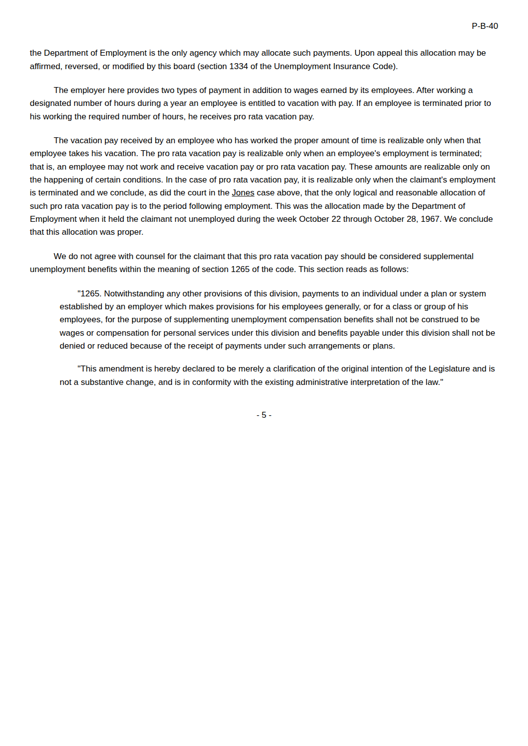P-B-40
the Department of Employment is the only agency which may allocate such payments. Upon appeal this allocation may be affirmed, reversed, or modified by this board (section 1334 of the Unemployment Insurance Code).
The employer here provides two types of payment in addition to wages earned by its employees. After working a designated number of hours during a year an employee is entitled to vacation with pay. If an employee is terminated prior to his working the required number of hours, he receives pro rata vacation pay.
The vacation pay received by an employee who has worked the proper amount of time is realizable only when that employee takes his vacation. The pro rata vacation pay is realizable only when an employee's employment is terminated; that is, an employee may not work and receive vacation pay or pro rata vacation pay. These amounts are realizable only on the happening of certain conditions. In the case of pro rata vacation pay, it is realizable only when the claimant's employment is terminated and we conclude, as did the court in the Jones case above, that the only logical and reasonable allocation of such pro rata vacation pay is to the period following employment. This was the allocation made by the Department of Employment when it held the claimant not unemployed during the week October 22 through October 28, 1967. We conclude that this allocation was proper.
We do not agree with counsel for the claimant that this pro rata vacation pay should be considered supplemental unemployment benefits within the meaning of section 1265 of the code. This section reads as follows:
"1265. Notwithstanding any other provisions of this division, payments to an individual under a plan or system established by an employer which makes provisions for his employees generally, or for a class or group of his employees, for the purpose of supplementing unemployment compensation benefits shall not be construed to be wages or compensation for personal services under this division and benefits payable under this division shall not be denied or reduced because of the receipt of payments under such arrangements or plans.
"This amendment is hereby declared to be merely a clarification of the original intention of the Legislature and is not a substantive change, and is in conformity with the existing administrative interpretation of the law."
- 5 -